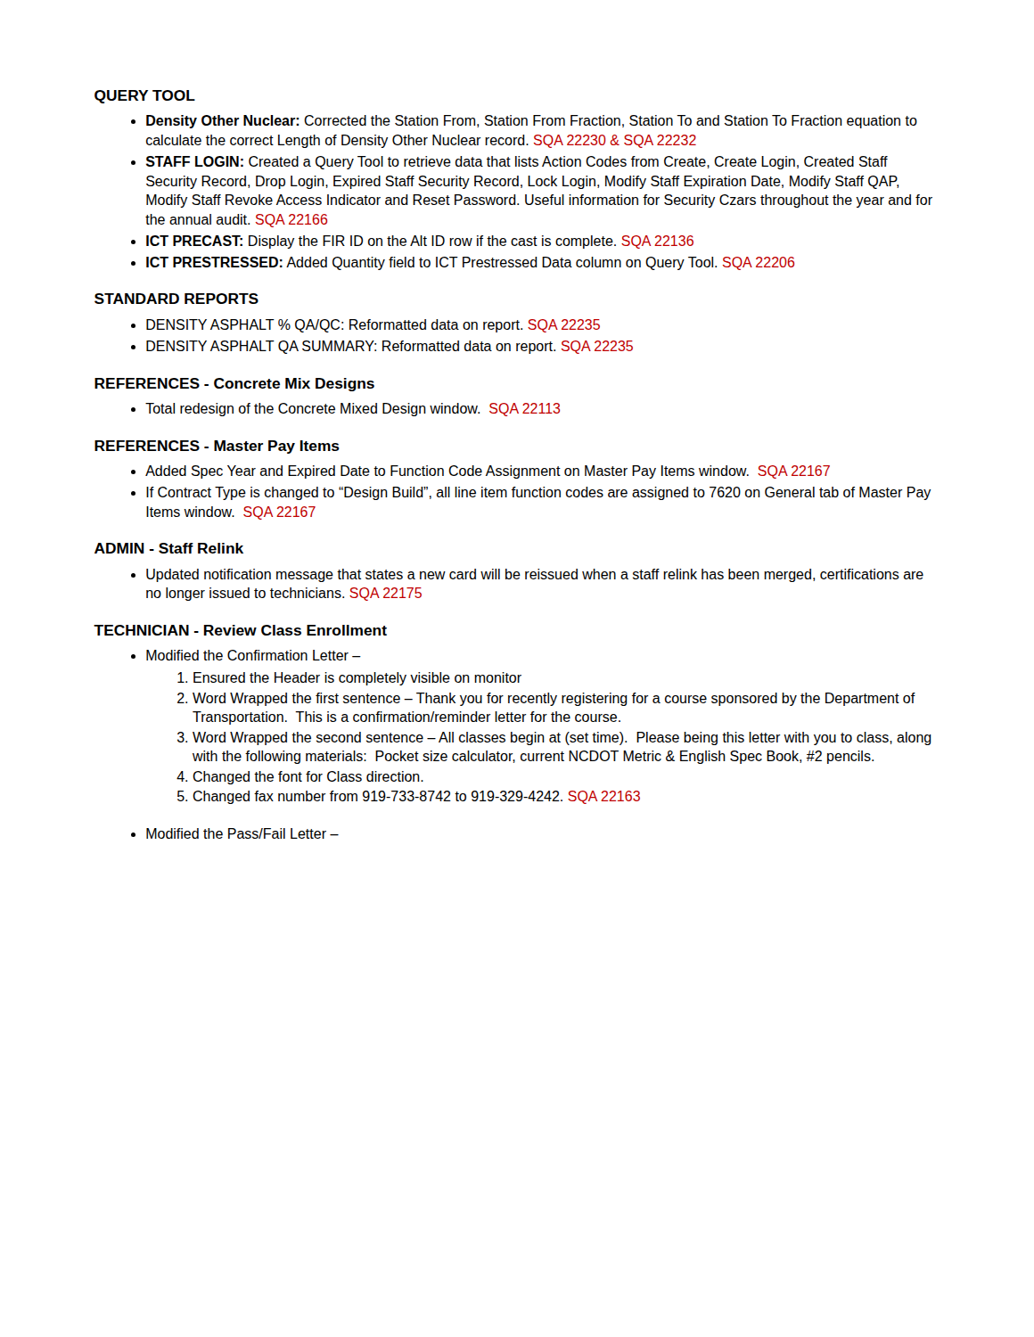QUERY TOOL
Density Other Nuclear: Corrected the Station From, Station From Fraction, Station To and Station To Fraction equation to calculate the correct Length of Density Other Nuclear record. SQA 22230 & SQA 22232
STAFF LOGIN: Created a Query Tool to retrieve data that lists Action Codes from Create, Create Login, Created Staff Security Record, Drop Login, Expired Staff Security Record, Lock Login, Modify Staff Expiration Date, Modify Staff QAP, Modify Staff Revoke Access Indicator and Reset Password. Useful information for Security Czars throughout the year and for the annual audit. SQA 22166
ICT PRECAST: Display the FIR ID on the Alt ID row if the cast is complete. SQA 22136
ICT PRESTRESSED: Added Quantity field to ICT Prestressed Data column on Query Tool. SQA 22206
STANDARD REPORTS
DENSITY ASPHALT % QA/QC: Reformatted data on report. SQA 22235
DENSITY ASPHALT QA SUMMARY: Reformatted data on report. SQA 22235
REFERENCES - Concrete Mix Designs
Total redesign of the Concrete Mixed Design window. SQA 22113
REFERENCES - Master Pay Items
Added Spec Year and Expired Date to Function Code Assignment on Master Pay Items window. SQA 22167
If Contract Type is changed to “Design Build”, all line item function codes are assigned to 7620 on General tab of Master Pay Items window. SQA 22167
ADMIN - Staff Relink
Updated notification message that states a new card will be reissued when a staff relink has been merged, certifications are no longer issued to technicians. SQA 22175
TECHNICIAN - Review Class Enrollment
Modified the Confirmation Letter –
Ensured the Header is completely visible on monitor
Word Wrapped the first sentence – Thank you for recently registering for a course sponsored by the Department of Transportation. This is a confirmation/reminder letter for the course.
Word Wrapped the second sentence – All classes begin at (set time). Please being this letter with you to class, along with the following materials: Pocket size calculator, current NCDOT Metric & English Spec Book, #2 pencils.
Changed the font for Class direction.
Changed fax number from 919-733-8742 to 919-329-4242. SQA 22163
Modified the Pass/Fail Letter –